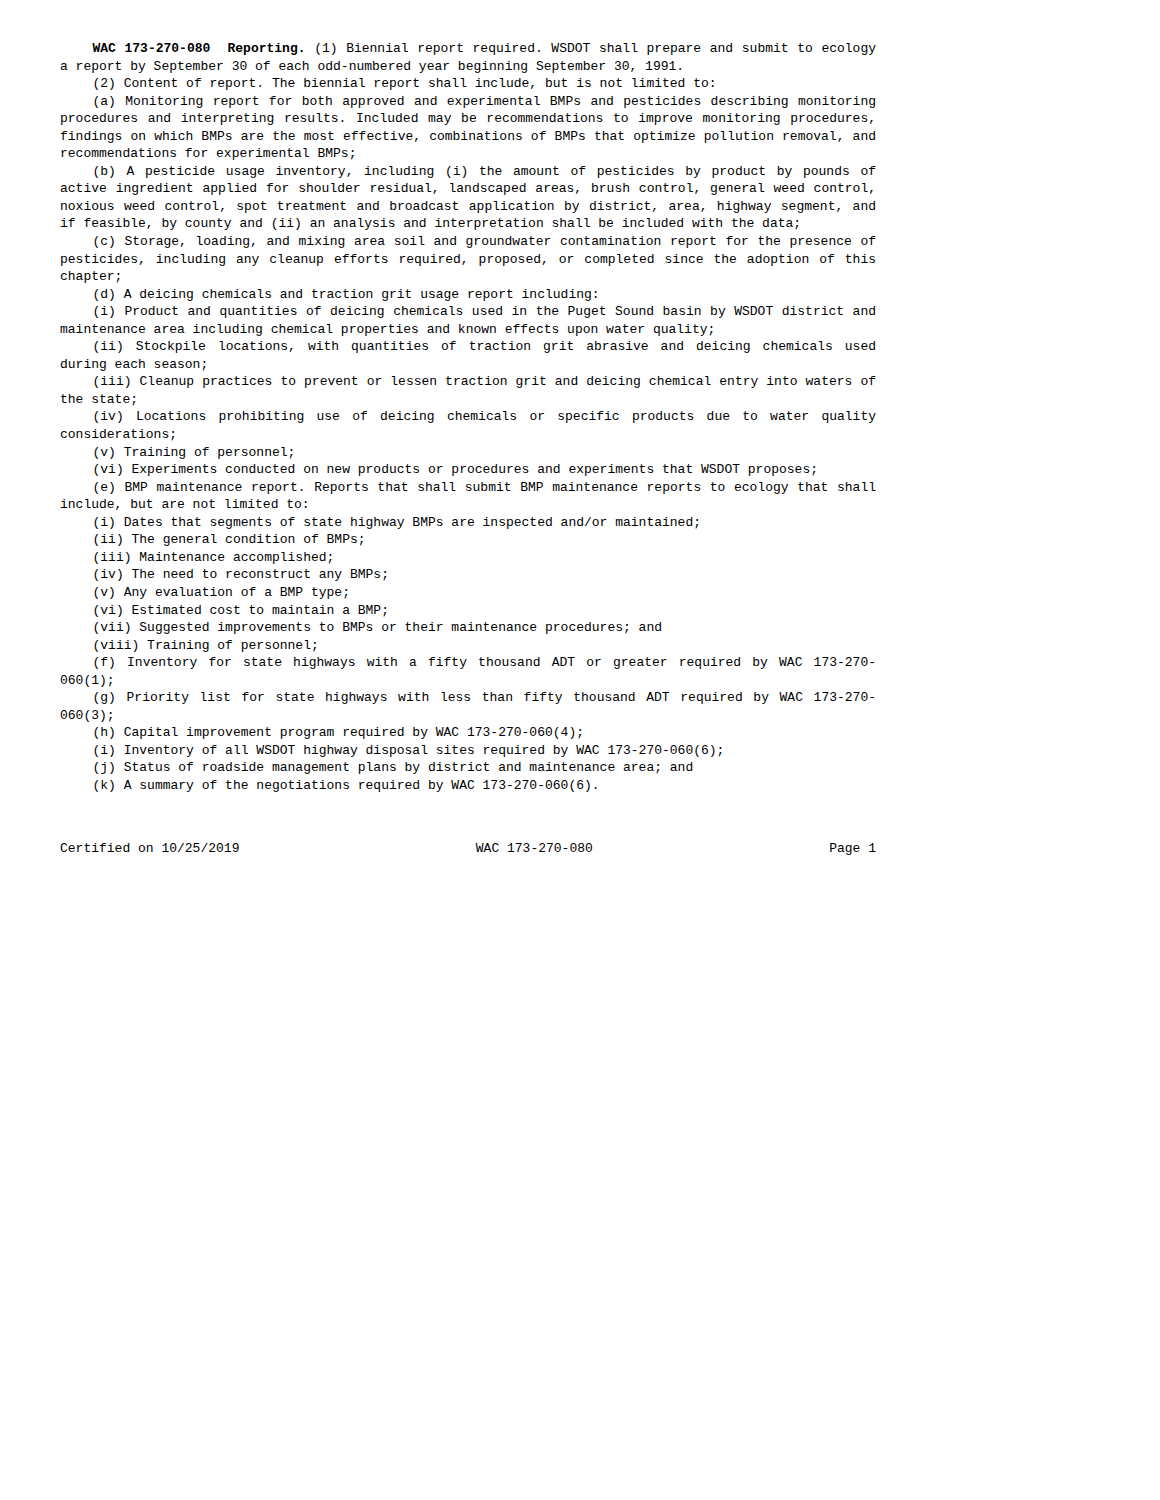WAC 173-270-080 Reporting. (1) Biennial report required. WSDOT shall prepare and submit to ecology a report by September 30 of each odd-numbered year beginning September 30, 1991.
(2) Content of report. The biennial report shall include, but is not limited to:
(a) Monitoring report for both approved and experimental BMPs and pesticides describing monitoring procedures and interpreting results. Included may be recommendations to improve monitoring procedures, findings on which BMPs are the most effective, combinations of BMPs that optimize pollution removal, and recommendations for experimental BMPs;
(b) A pesticide usage inventory, including (i) the amount of pesticides by product by pounds of active ingredient applied for shoulder residual, landscaped areas, brush control, general weed control, noxious weed control, spot treatment and broadcast application by district, area, highway segment, and if feasible, by county and (ii) an analysis and interpretation shall be included with the data;
(c) Storage, loading, and mixing area soil and groundwater contamination report for the presence of pesticides, including any cleanup efforts required, proposed, or completed since the adoption of this chapter;
(d) A deicing chemicals and traction grit usage report including:
(i) Product and quantities of deicing chemicals used in the Puget Sound basin by WSDOT district and maintenance area including chemical properties and known effects upon water quality;
(ii) Stockpile locations, with quantities of traction grit abrasive and deicing chemicals used during each season;
(iii) Cleanup practices to prevent or lessen traction grit and deicing chemical entry into waters of the state;
(iv) Locations prohibiting use of deicing chemicals or specific products due to water quality considerations;
(v) Training of personnel;
(vi) Experiments conducted on new products or procedures and experiments that WSDOT proposes;
(e) BMP maintenance report. Reports that shall submit BMP maintenance reports to ecology that shall include, but are not limited to:
(i) Dates that segments of state highway BMPs are inspected and/or maintained;
(ii) The general condition of BMPs;
(iii) Maintenance accomplished;
(iv) The need to reconstruct any BMPs;
(v) Any evaluation of a BMP type;
(vi) Estimated cost to maintain a BMP;
(vii) Suggested improvements to BMPs or their maintenance procedures; and
(viii) Training of personnel;
(f) Inventory for state highways with a fifty thousand ADT or greater required by WAC 173-270-060(1);
(g) Priority list for state highways with less than fifty thousand ADT required by WAC 173-270-060(3);
(h) Capital improvement program required by WAC 173-270-060(4);
(i) Inventory of all WSDOT highway disposal sites required by WAC 173-270-060(6);
(j) Status of roadside management plans by district and maintenance area; and
(k) A summary of the negotiations required by WAC 173-270-060(6).
Certified on 10/25/2019 WAC 173-270-080 Page 1